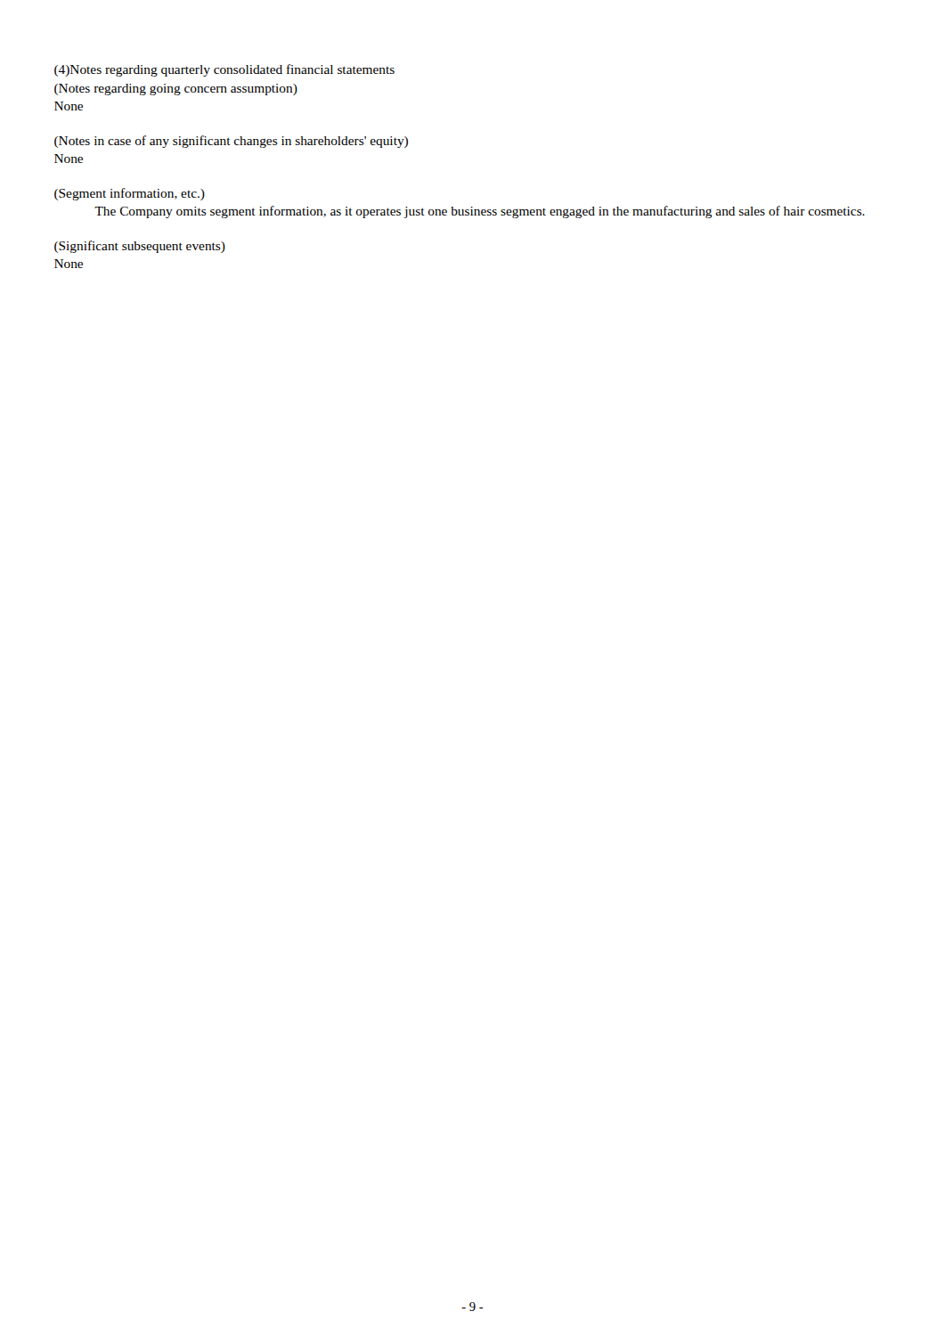(4)Notes regarding quarterly consolidated financial statements
(Notes regarding going concern assumption)
None
(Notes in case of any significant changes in shareholders' equity)
None
(Segment information, etc.)
The Company omits segment information, as it operates just one business segment engaged in the manufacturing and sales of hair cosmetics.
(Significant subsequent events)
None
- 9 -